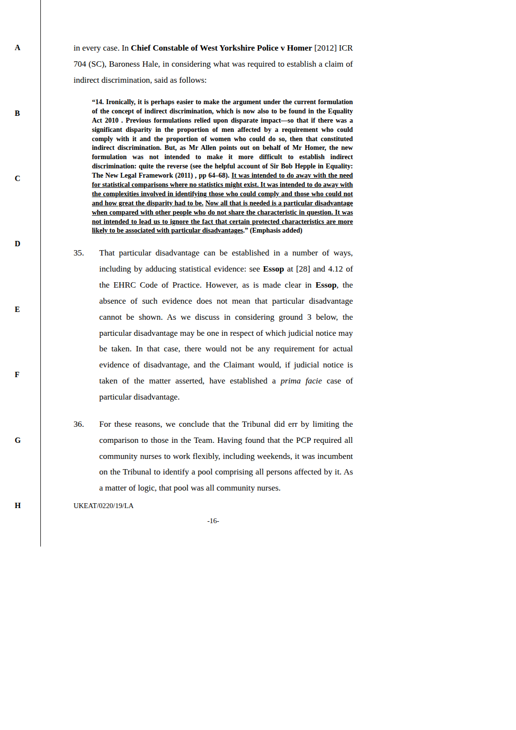A B C D E F G H
in every case. In Chief Constable of West Yorkshire Police v Homer [2012] ICR 704 (SC), Baroness Hale, in considering what was required to establish a claim of indirect discrimination, said as follows:
“14. Ironically, it is perhaps easier to make the argument under the current formulation of the concept of indirect discrimination, which is now also to be found in the Equality Act 2010 . Previous formulations relied upon disparate impact—so that if there was a significant disparity in the proportion of men affected by a requirement who could comply with it and the proportion of women who could do so, then that constituted indirect discrimination. But, as Mr Allen points out on behalf of Mr Homer, the new formulation was not intended to make it more difficult to establish indirect discrimination: quite the reverse (see the helpful account of Sir Bob Hepple in Equality: The New Legal Framework (2011) , pp 64–68). It was intended to do away with the need for statistical comparisons where no statistics might exist. It was intended to do away with the complexities involved in identifying those who could comply and those who could not and how great the disparity had to be. Now all that is needed is a particular disadvantage when compared with other people who do not share the characteristic in question. It was not intended to lead us to ignore the fact that certain protected characteristics are more likely to be associated with particular disadvantages.” (Emphasis added)
35. That particular disadvantage can be established in a number of ways, including by adducing statistical evidence: see Essop at [28] and 4.12 of the EHRC Code of Practice. However, as is made clear in Essop, the absence of such evidence does not mean that particular disadvantage cannot be shown. As we discuss in considering ground 3 below, the particular disadvantage may be one in respect of which judicial notice may be taken. In that case, there would not be any requirement for actual evidence of disadvantage, and the Claimant would, if judicial notice is taken of the matter asserted, have established a prima facie case of particular disadvantage.
36. For these reasons, we conclude that the Tribunal did err by limiting the comparison to those in the Team. Having found that the PCP required all community nurses to work flexibly, including weekends, it was incumbent on the Tribunal to identify a pool comprising all persons affected by it. As a matter of logic, that pool was all community nurses.
UKEAT/0220/19/LA
-16-